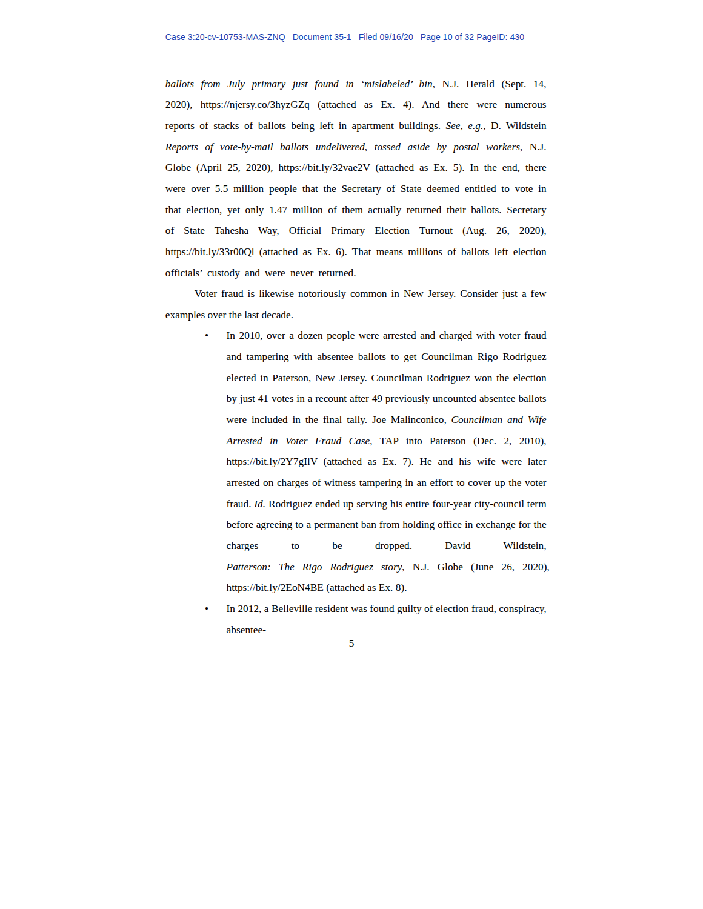Case 3:20-cv-10753-MAS-ZNQ Document 35-1 Filed 09/16/20 Page 10 of 32 PageID: 430
ballots from July primary just found in ‘mislabeled’ bin, N.J. Herald (Sept. 14, 2020), https://njersy.co/3hyzGZq (attached as Ex. 4). And there were numerous reports of stacks of ballots being left in apartment buildings. See, e.g., D. Wildstein Reports of vote-by-mail ballots undelivered, tossed aside by postal workers, N.J. Globe (April 25, 2020), https://bit.ly/32vae2V (attached as Ex. 5). In the end, there were over 5.5 million people that the Secretary of State deemed entitled to vote in that election, yet only 1.47 million of them actually returned their ballots. Secretary of State Tahesha Way, Official Primary Election Turnout (Aug. 26, 2020), https://bit.ly/33r00Ql (attached as Ex. 6). That means millions of ballots left election officials’ custody and were never returned.
Voter fraud is likewise notoriously common in New Jersey. Consider just a few examples over the last decade.
In 2010, over a dozen people were arrested and charged with voter fraud and tampering with absentee ballots to get Councilman Rigo Rodriguez elected in Paterson, New Jersey. Councilman Rodriguez won the election by just 41 votes in a recount after 49 previously uncounted absentee ballots were included in the final tally. Joe Malinconico, Councilman and Wife Arrested in Voter Fraud Case, TAP into Paterson (Dec. 2, 2010), https://bit.ly/2Y7gIlV (attached as Ex. 7). He and his wife were later arrested on charges of witness tampering in an effort to cover up the voter fraud. Id. Rodriguez ended up serving his entire four-year city-council term before agreeing to a permanent ban from holding office in exchange for the charges to be dropped. David Wildstein, Patterson: The Rigo Rodriguez story, N.J. Globe (June 26, 2020), https://bit.ly/2EoN4BE (attached as Ex. 8).
In 2012, a Belleville resident was found guilty of election fraud, conspiracy, absentee-
5